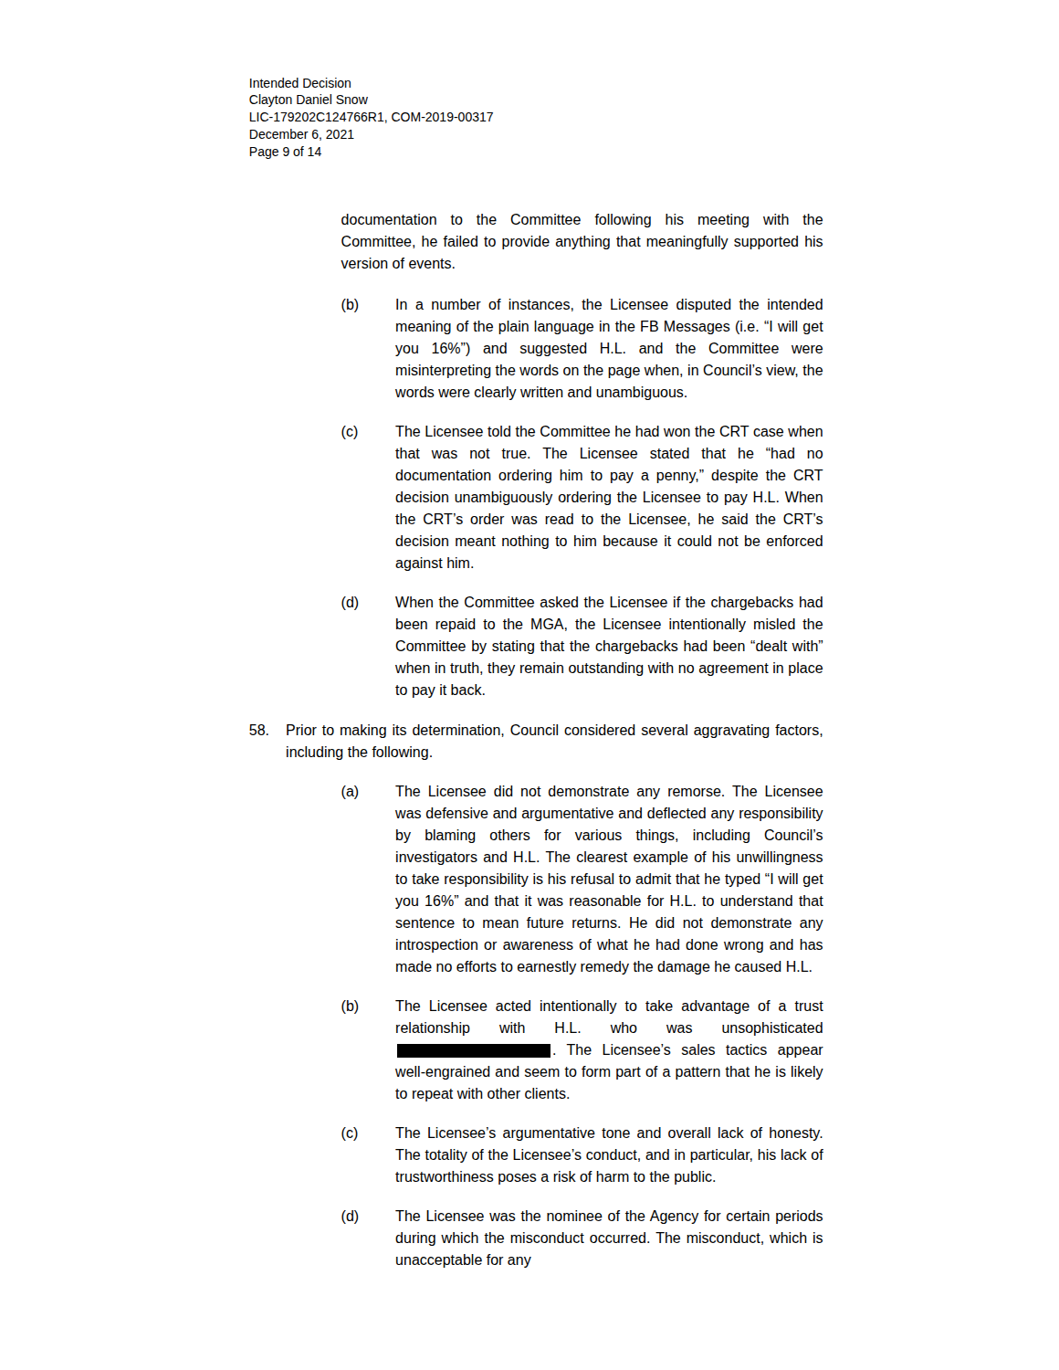Intended Decision
Clayton Daniel Snow
LIC-179202C124766R1, COM-2019-00317
December 6, 2021
Page 9 of 14
documentation to the Committee following his meeting with the Committee, he failed to provide anything that meaningfully supported his version of events.
(b)
In a number of instances, the Licensee disputed the intended meaning of the plain language in the FB Messages (i.e. “I will get you 16%”) and suggested H.L. and the Committee were misinterpreting the words on the page when, in Council’s view, the words were clearly written and unambiguous.
(c)
The Licensee told the Committee he had won the CRT case when that was not true. The Licensee stated that he “had no documentation ordering him to pay a penny,” despite the CRT decision unambiguously ordering the Licensee to pay H.L. When the CRT’s order was read to the Licensee, he said the CRT’s decision meant nothing to him because it could not be enforced against him.
(d)
When the Committee asked the Licensee if the chargebacks had been repaid to the MGA, the Licensee intentionally misled the Committee by stating that the chargebacks had been “dealt with” when in truth, they remain outstanding with no agreement in place to pay it back.
58.
Prior to making its determination, Council considered several aggravating factors, including the following.
(a)
The Licensee did not demonstrate any remorse. The Licensee was defensive and argumentative and deflected any responsibility by blaming others for various things, including Council’s investigators and H.L. The clearest example of his unwillingness to take responsibility is his refusal to admit that he typed “I will get you 16%” and that it was reasonable for H.L. to understand that sentence to mean future returns. He did not demonstrate any introspection or awareness of what he had done wrong and has made no efforts to earnestly remedy the damage he caused H.L.
(b)
The Licensee acted intentionally to take advantage of a trust relationship with H.L. who was unsophisticated . The Licensee’s sales tactics appear well-engrained and seem to form part of a pattern that he is likely to repeat with other clients.
(c)
The Licensee’s argumentative tone and overall lack of honesty. The totality of the Licensee’s conduct, and in particular, his lack of trustworthiness poses a risk of harm to the public.
(d)
The Licensee was the nominee of the Agency for certain periods during which the misconduct occurred. The misconduct, which is unacceptable for any